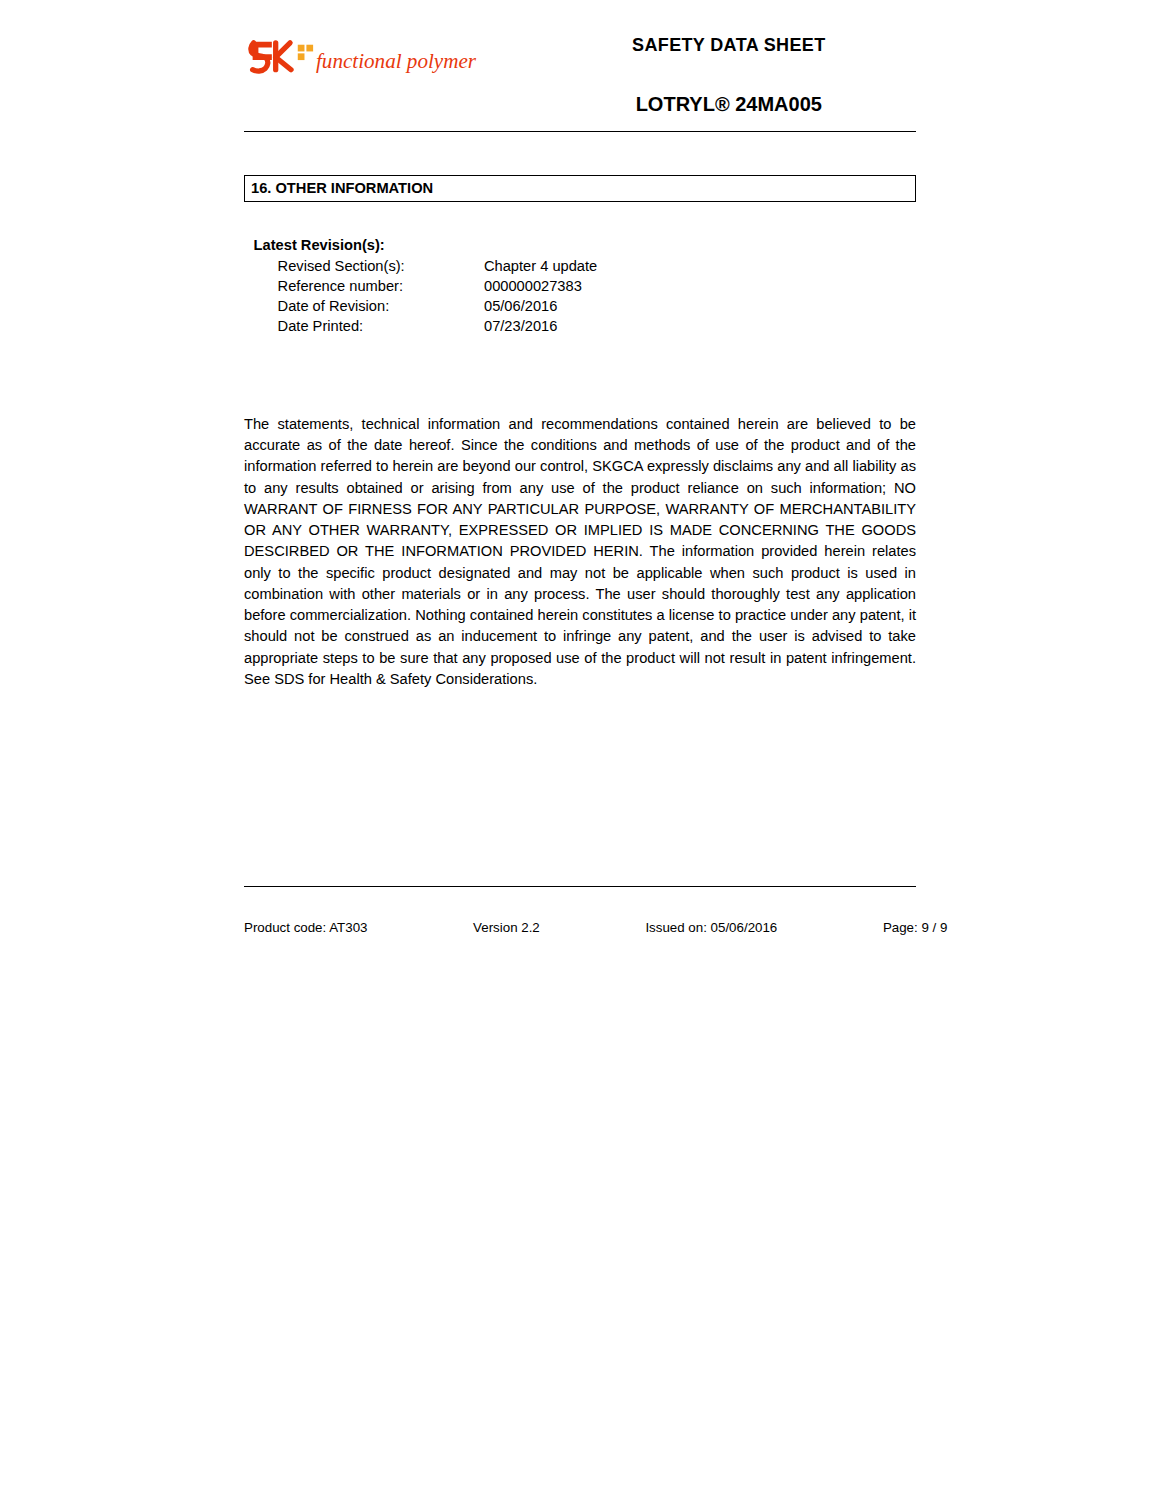functional polymer
SAFETY DATA SHEET
LOTRYL® 24MA005
16. OTHER INFORMATION
Latest Revision(s):
| Revised Section(s): | Chapter 4 update |
| Reference number: | 000000027383 |
| Date of Revision: | 05/06/2016 |
| Date Printed: | 07/23/2016 |
The statements, technical information and recommendations contained herein are believed to be accurate as of the date hereof. Since the conditions and methods of use of the product and of the information referred to herein are beyond our control, SKGCA expressly disclaims any and all liability as to any results obtained or arising from any use of the product reliance on such information; NO WARRANT OF FIRNESS FOR ANY PARTICULAR PURPOSE, WARRANTY OF MERCHANTABILITY OR ANY OTHER WARRANTY, EXPRESSED OR IMPLIED IS MADE CONCERNING THE GOODS DESCIRBED OR THE INFORMATION PROVIDED HERIN. The information provided herein relates only to the specific product designated and may not be applicable when such product is used in combination with other materials or in any process. The user should thoroughly test any application before commercialization. Nothing contained herein constitutes a license to practice under any patent, it should not be construed as an inducement to infringe any patent, and the user is advised to take appropriate steps to be sure that any proposed use of the product will not result in patent infringement. See SDS for Health & Safety Considerations.
Product code: AT303 Version 2.2 Issued on: 05/06/2016 Page: 9 / 9